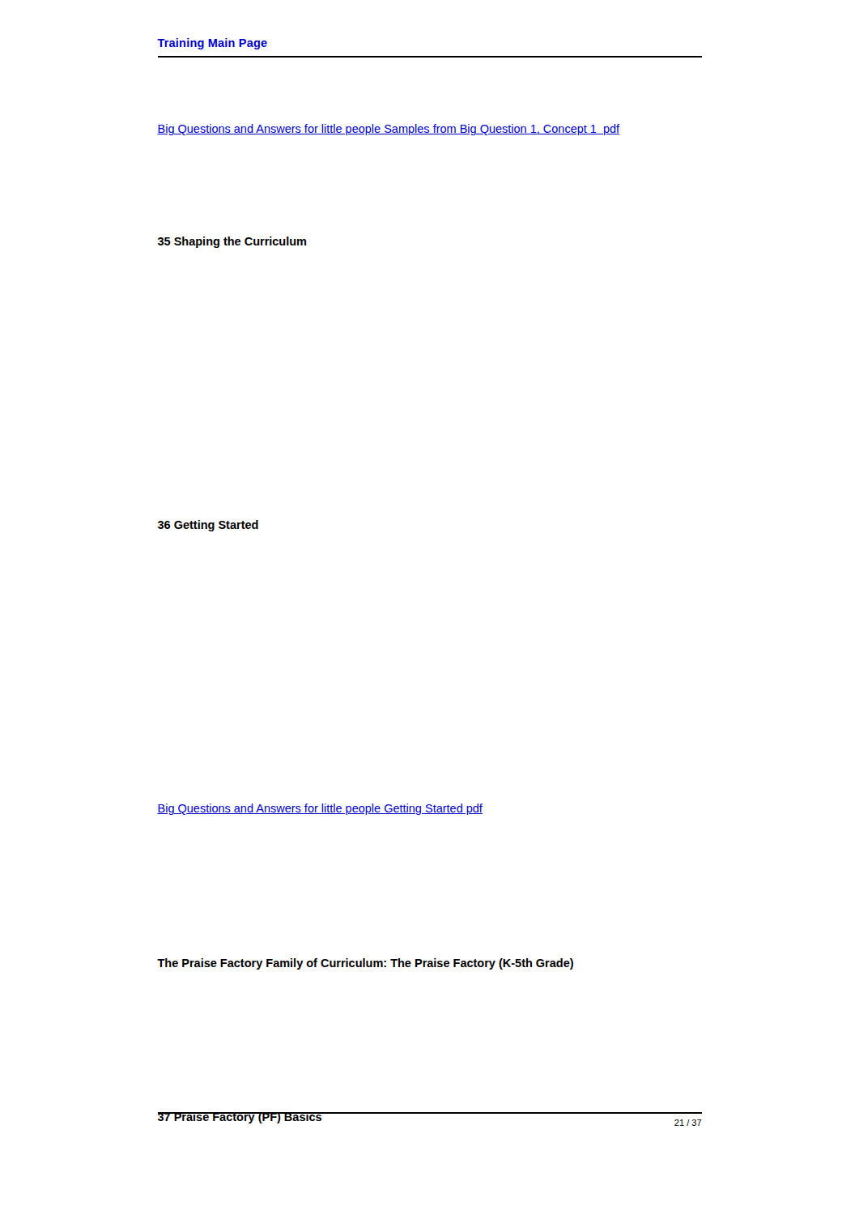Training Main Page
Big Questions and Answers for little people Samples from Big Question 1, Concept 1 pdf
35 Shaping the Curriculum
36 Getting Started
Big Questions and Answers for little people Getting Started pdf
The Praise Factory Family of Curriculum: The Praise Factory (K-5th Grade)
37 Praise Factory (PF) Basics
21 / 37